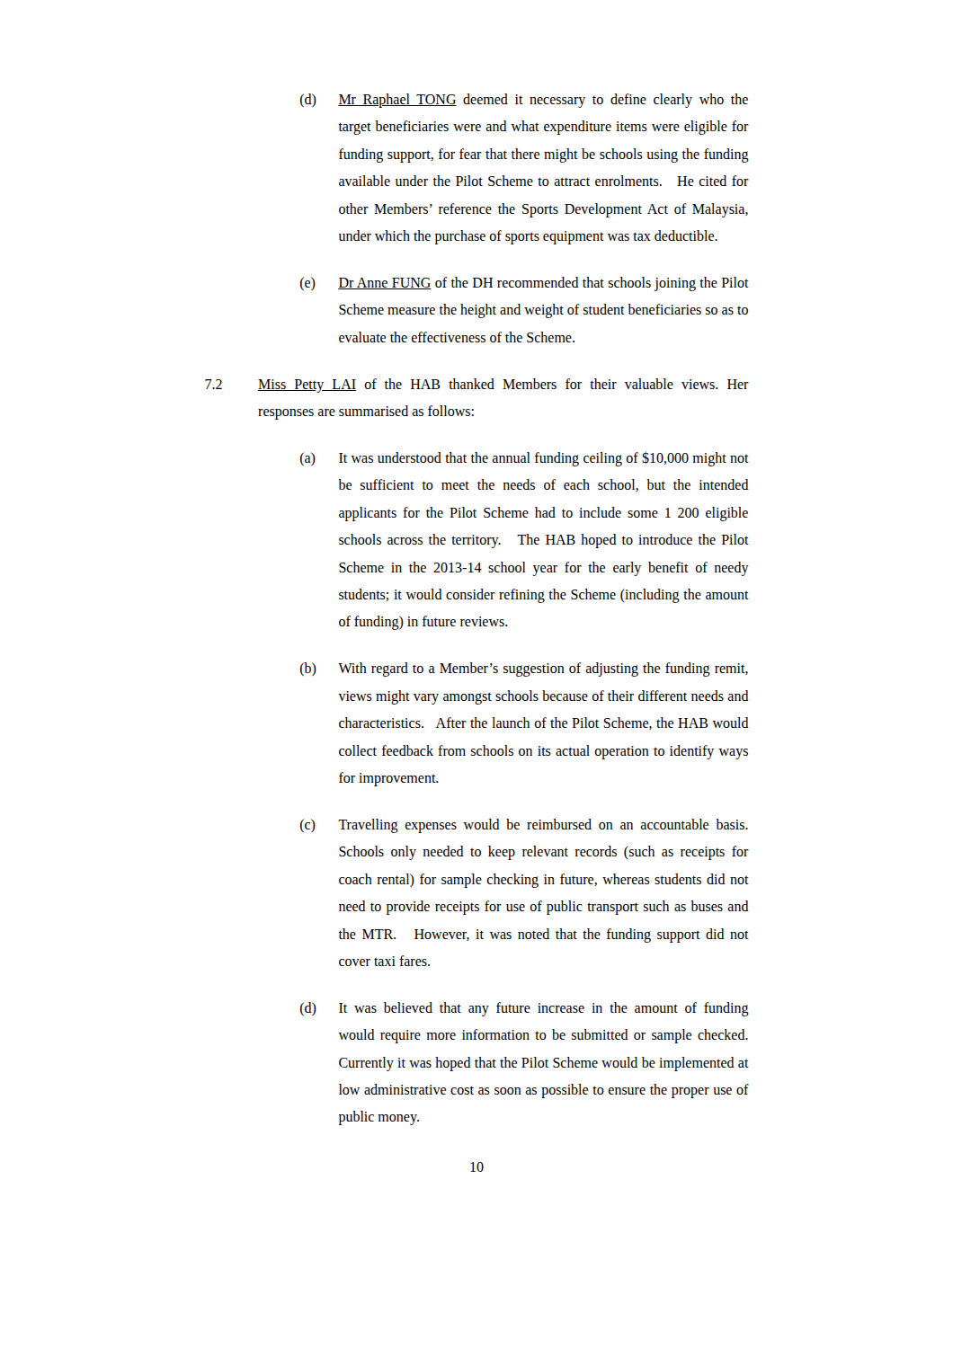(d) Mr Raphael TONG deemed it necessary to define clearly who the target beneficiaries were and what expenditure items were eligible for funding support, for fear that there might be schools using the funding available under the Pilot Scheme to attract enrolments. He cited for other Members’ reference the Sports Development Act of Malaysia, under which the purchase of sports equipment was tax deductible.
(e) Dr Anne FUNG of the DH recommended that schools joining the Pilot Scheme measure the height and weight of student beneficiaries so as to evaluate the effectiveness of the Scheme.
7.2 Miss Petty LAI of the HAB thanked Members for their valuable views. Her responses are summarised as follows:
(a) It was understood that the annual funding ceiling of $10,000 might not be sufficient to meet the needs of each school, but the intended applicants for the Pilot Scheme had to include some 1 200 eligible schools across the territory. The HAB hoped to introduce the Pilot Scheme in the 2013-14 school year for the early benefit of needy students; it would consider refining the Scheme (including the amount of funding) in future reviews.
(b) With regard to a Member’s suggestion of adjusting the funding remit, views might vary amongst schools because of their different needs and characteristics. After the launch of the Pilot Scheme, the HAB would collect feedback from schools on its actual operation to identify ways for improvement.
(c) Travelling expenses would be reimbursed on an accountable basis. Schools only needed to keep relevant records (such as receipts for coach rental) for sample checking in future, whereas students did not need to provide receipts for use of public transport such as buses and the MTR. However, it was noted that the funding support did not cover taxi fares.
(d) It was believed that any future increase in the amount of funding would require more information to be submitted or sample checked. Currently it was hoped that the Pilot Scheme would be implemented at low administrative cost as soon as possible to ensure the proper use of public money.
10